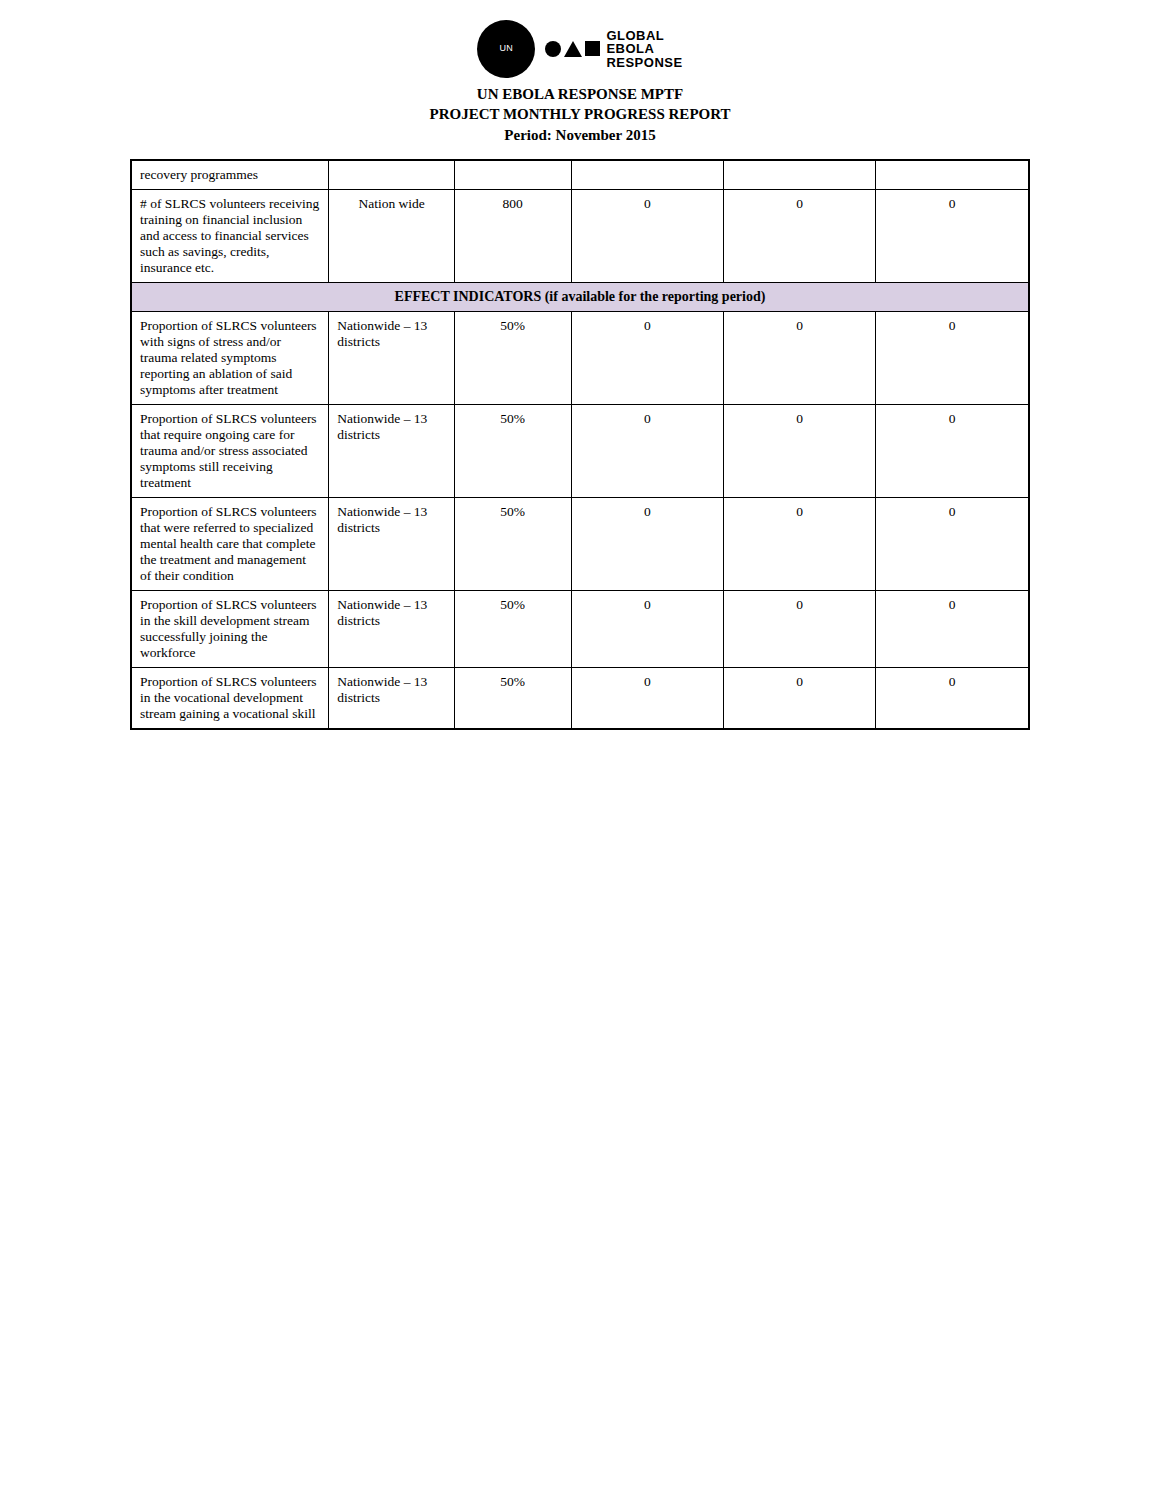UN
GLOBAL
EBOLA
RESPONSE
UN EBOLA RESPONSE MPTF
PROJECT MONTHLY PROGRESS REPORT
Period: November 2015
| recovery programmes | | | | | |
| # of SLRCS volunteers receiving training on financial inclusion and access to financial services such as savings, credits, insurance etc. | Nation wide | 800 | 0 | 0 | 0 |
| EFFECT INDICATORS (if available for the reporting period) |
| Proportion of SLRCS volunteers with signs of stress and/or trauma related symptoms reporting an ablation of said symptoms after treatment | Nationwide – 13 districts | 50% | 0 | 0 | 0 |
| Proportion of SLRCS volunteers that require ongoing care for trauma and/or stress associated symptoms still receiving treatment | Nationwide – 13 districts | 50% | 0 | 0 | 0 |
| Proportion of SLRCS volunteers that were referred to specialized mental health care that complete the treatment and management of their condition | Nationwide – 13 districts | 50% | 0 | 0 | 0 |
| Proportion of SLRCS volunteers in the skill development stream successfully joining the workforce | Nationwide – 13 districts | 50% | 0 | 0 | 0 |
| Proportion of SLRCS volunteers in the vocational development stream gaining a vocational skill | Nationwide – 13 districts | 50% | 0 | 0 | 0 |